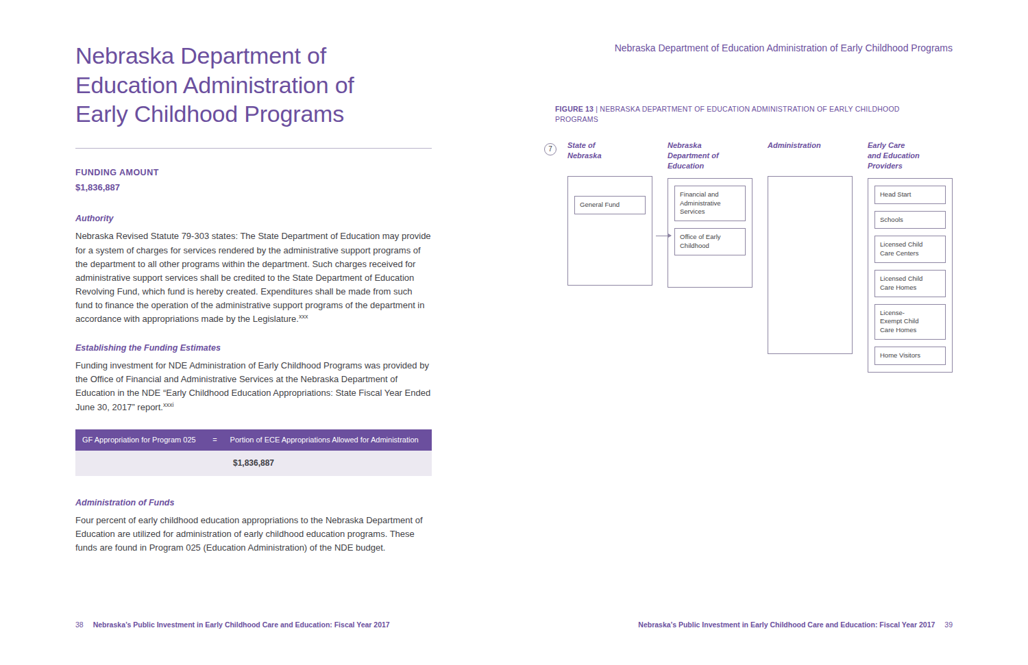Nebraska Department of
Education Administration of
Early Childhood Programs
Funding Amount
$1,836,887
Authority
Nebraska Revised Statute 79-303 states: The State Department of Education may provide for a system of charges for services rendered by the administrative support programs of the department to all other programs within the department. Such charges received for administrative support services shall be credited to the State Department of Education Revolving Fund, which fund is hereby created. Expenditures shall be made from such fund to finance the operation of the administrative support programs of the department in accordance with appropriations made by the Legislature.xxx
Establishing the Funding Estimates
Funding investment for NDE Administration of Early Childhood Programs was provided by the Office of Financial and Administrative Services at the Nebraska Department of Education in the NDE “Early Childhood Education Appropriations: State Fiscal Year Ended June 30, 2017” report.xxxi
| GF Appropriation for Program 025 | = | Portion of ECE Appropriations Allowed for Administration |
| --- | --- | --- |
| $1,836,887 |
Administration of Funds
Four percent of early childhood education appropriations to the Nebraska Department of Education are utilized for administration of early childhood education programs. These funds are found in Program 025 (Education Administration) of the NDE budget.
38 Nebraska’s Public Investment in Early Childhood Care and Education: Fiscal Year 2017
Nebraska Department of Education Administration of Early Childhood Programs
FIGURE 13 | NEBRASKA DEPARTMENT OF EDUCATION ADMINISTRATION OF EARLY CHILDHOOD PROGRAMS
7
State of
Nebraska
General Fund
Nebraska
Department of
Education
Financial and
Administrative
Services
Office of Early
Childhood
Administration
Early Care
and Education
Providers
Head Start
Schools
Licensed Child
Care Centers
Licensed Child
Care Homes
License-
Exempt Child
Care Homes
Home Visitors
Nebraska’s Public Investment in Early Childhood Care and Education: Fiscal Year 2017 39